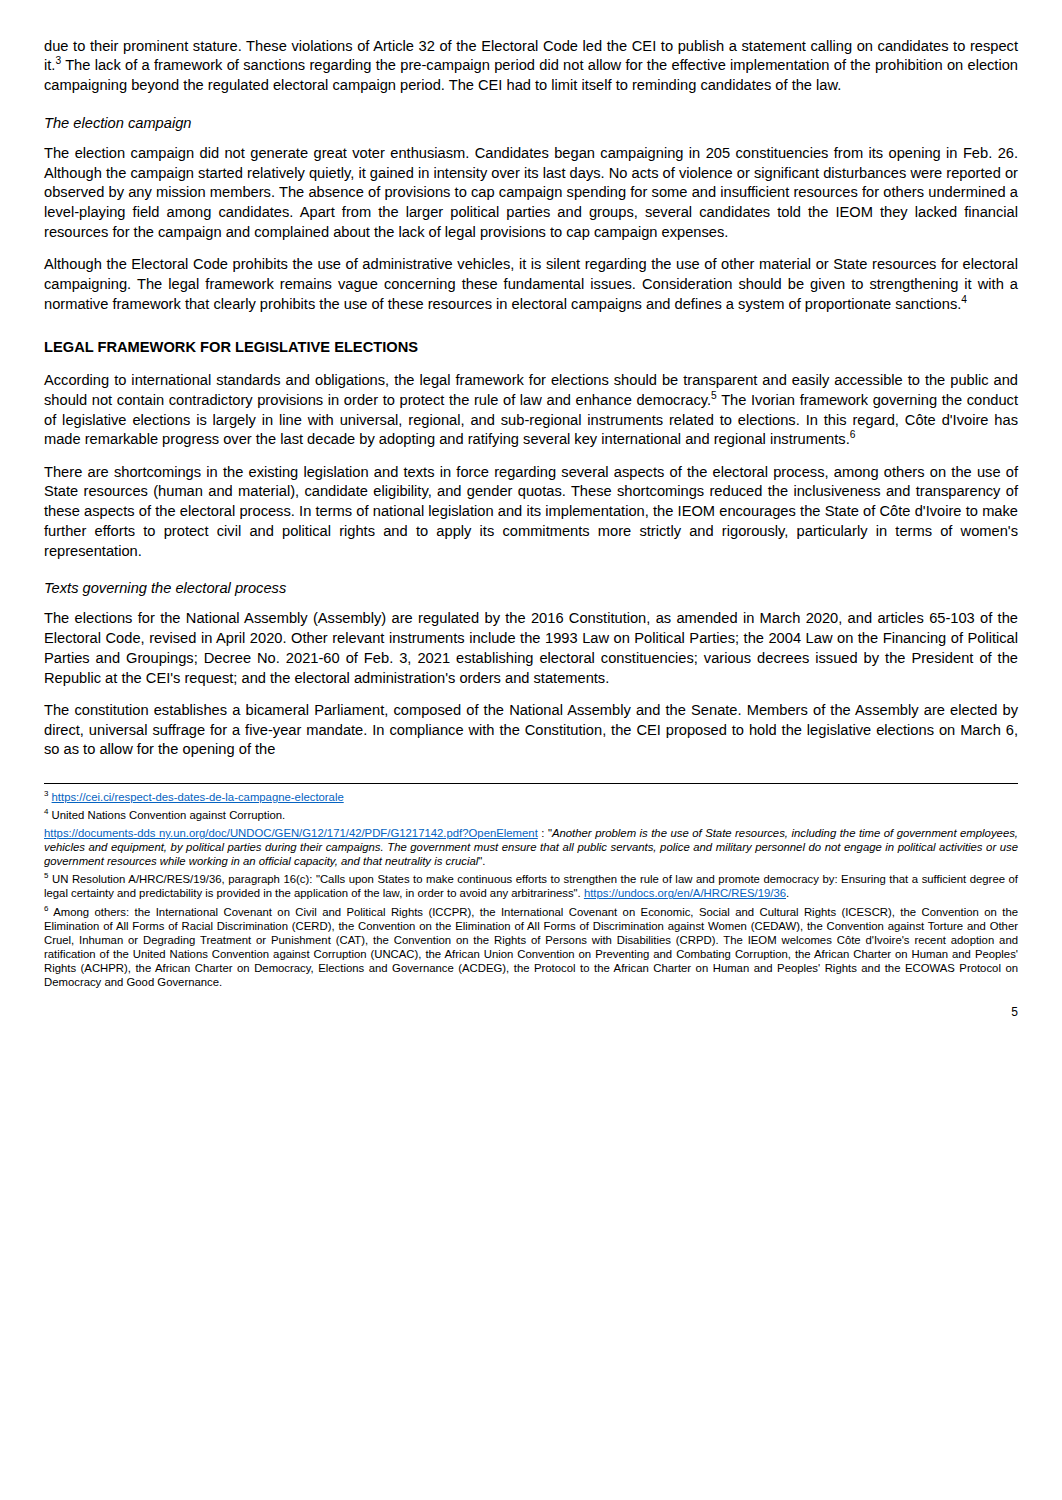due to their prominent stature. These violations of Article 32 of the Electoral Code led the CEI to publish a statement calling on candidates to respect it.3 The lack of a framework of sanctions regarding the pre-campaign period did not allow for the effective implementation of the prohibition on election campaigning beyond the regulated electoral campaign period. The CEI had to limit itself to reminding candidates of the law.
The election campaign
The election campaign did not generate great voter enthusiasm. Candidates began campaigning in 205 constituencies from its opening in Feb. 26. Although the campaign started relatively quietly, it gained in intensity over its last days. No acts of violence or significant disturbances were reported or observed by any mission members. The absence of provisions to cap campaign spending for some and insufficient resources for others undermined a level-playing field among candidates. Apart from the larger political parties and groups, several candidates told the IEOM they lacked financial resources for the campaign and complained about the lack of legal provisions to cap campaign expenses.
Although the Electoral Code prohibits the use of administrative vehicles, it is silent regarding the use of other material or State resources for electoral campaigning. The legal framework remains vague concerning these fundamental issues. Consideration should be given to strengthening it with a normative framework that clearly prohibits the use of these resources in electoral campaigns and defines a system of proportionate sanctions.4
LEGAL FRAMEWORK FOR LEGISLATIVE ELECTIONS
According to international standards and obligations, the legal framework for elections should be transparent and easily accessible to the public and should not contain contradictory provisions in order to protect the rule of law and enhance democracy.5 The Ivorian framework governing the conduct of legislative elections is largely in line with universal, regional, and sub-regional instruments related to elections. In this regard, Côte d'Ivoire has made remarkable progress over the last decade by adopting and ratifying several key international and regional instruments.6
There are shortcomings in the existing legislation and texts in force regarding several aspects of the electoral process, among others on the use of State resources (human and material), candidate eligibility, and gender quotas. These shortcomings reduced the inclusiveness and transparency of these aspects of the electoral process. In terms of national legislation and its implementation, the IEOM encourages the State of Côte d'Ivoire to make further efforts to protect civil and political rights and to apply its commitments more strictly and rigorously, particularly in terms of women's representation.
Texts governing the electoral process
The elections for the National Assembly (Assembly) are regulated by the 2016 Constitution, as amended in March 2020, and articles 65-103 of the Electoral Code, revised in April 2020. Other relevant instruments include the 1993 Law on Political Parties; the 2004 Law on the Financing of Political Parties and Groupings; Decree No. 2021-60 of Feb. 3, 2021 establishing electoral constituencies; various decrees issued by the President of the Republic at the CEI's request; and the electoral administration's orders and statements.
The constitution establishes a bicameral Parliament, composed of the National Assembly and the Senate. Members of the Assembly are elected by direct, universal suffrage for a five-year mandate. In compliance with the Constitution, the CEI proposed to hold the legislative elections on March 6, so as to allow for the opening of the
3 https://cei.ci/respect-des-dates-de-la-campagne-electorale
4 United Nations Convention against Corruption.
https://documents-dds ny.un.org/doc/UNDOC/GEN/G12/171/42/PDF/G1217142.pdf?OpenElement : "Another problem is the use of State resources, including the time of government employees, vehicles and equipment, by political parties during their campaigns. The government must ensure that all public servants, police and military personnel do not engage in political activities or use government resources while working in an official capacity, and that neutrality is crucial".
5 UN Resolution A/HRC/RES/19/36, paragraph 16(c): "Calls upon States to make continuous efforts to strengthen the rule of law and promote democracy by: Ensuring that a sufficient degree of legal certainty and predictability is provided in the application of the law, in order to avoid any arbitrariness". https://undocs.org/en/A/HRC/RES/19/36.
6 Among others: the International Covenant on Civil and Political Rights (ICCPR), the International Covenant on Economic, Social and Cultural Rights (ICESCR), the Convention on the Elimination of All Forms of Racial Discrimination (CERD), the Convention on the Elimination of All Forms of Discrimination against Women (CEDAW), the Convention against Torture and Other Cruel, Inhuman or Degrading Treatment or Punishment (CAT), the Convention on the Rights of Persons with Disabilities (CRPD). The IEOM welcomes Côte d'Ivoire's recent adoption and ratification of the United Nations Convention against Corruption (UNCAC), the African Union Convention on Preventing and Combating Corruption, the African Charter on Human and Peoples' Rights (ACHPR), the African Charter on Democracy, Elections and Governance (ACDEG), the Protocol to the African Charter on Human and Peoples' Rights and the ECOWAS Protocol on Democracy and Good Governance.
5